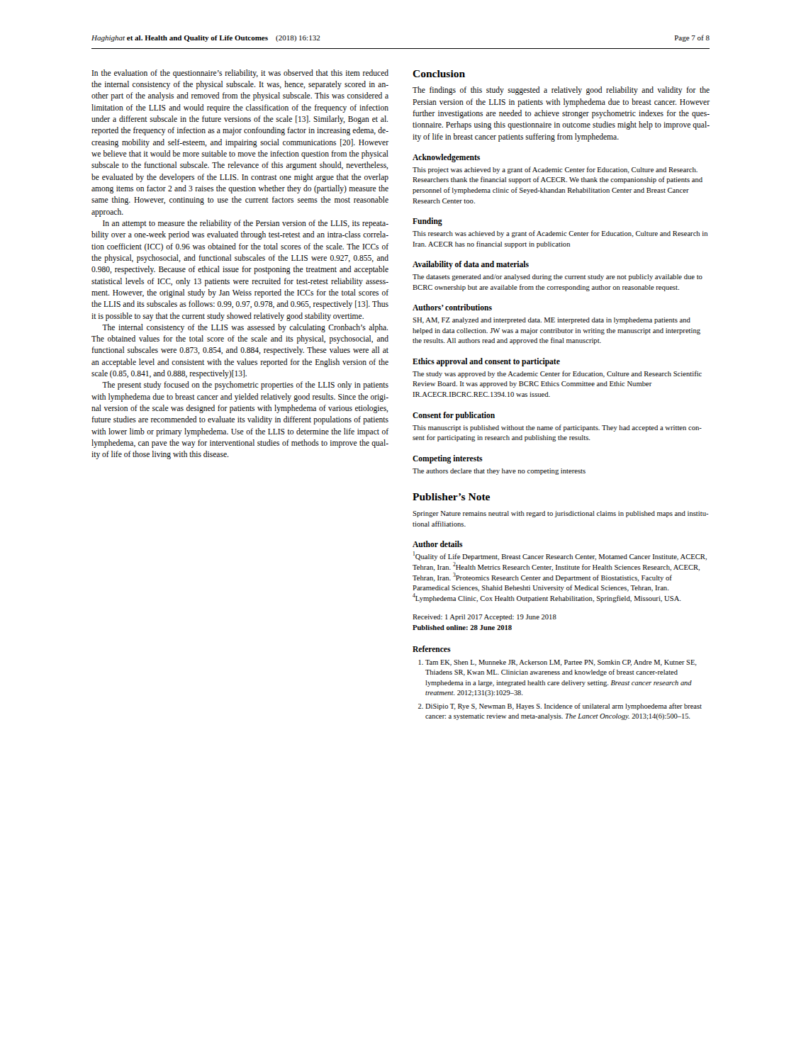Haghighat et al. Health and Quality of Life Outcomes (2018) 16:132
Page 7 of 8
In the evaluation of the questionnaire’s reliability, it was observed that this item reduced the internal consistency of the physical subscale. It was, hence, separately scored in another part of the analysis and removed from the physical subscale. This was considered a limitation of the LLIS and would require the classification of the frequency of infection under a different subscale in the future versions of the scale [13]. Similarly, Bogan et al. reported the frequency of infection as a major confounding factor in increasing edema, decreasing mobility and self-esteem, and impairing social communications [20]. However we believe that it would be more suitable to move the infection question from the physical subscale to the functional subscale. The relevance of this argument should, nevertheless, be evaluated by the developers of the LLIS. In contrast one might argue that the overlap among items on factor 2 and 3 raises the question whether they do (partially) measure the same thing. However, continuing to use the current factors seems the most reasonable approach.
In an attempt to measure the reliability of the Persian version of the LLIS, its repeatability over a one-week period was evaluated through test-retest and an intra-class correlation coefficient (ICC) of 0.96 was obtained for the total scores of the scale. The ICCs of the physical, psychosocial, and functional subscales of the LLIS were 0.927, 0.855, and 0.980, respectively. Because of ethical issue for postponing the treatment and acceptable statistical levels of ICC, only 13 patients were recruited for test-retest reliability assessment. However, the original study by Jan Weiss reported the ICCs for the total scores of the LLIS and its subscales as follows: 0.99, 0.97, 0.978, and 0.965, respectively [13]. Thus it is possible to say that the current study showed relatively good stability overtime.
The internal consistency of the LLIS was assessed by calculating Cronbach’s alpha. The obtained values for the total score of the scale and its physical, psychosocial, and functional subscales were 0.873, 0.854, and 0.884, respectively. These values were all at an acceptable level and consistent with the values reported for the English version of the scale (0.85, 0.841, and 0.888, respectively)[13].
The present study focused on the psychometric properties of the LLIS only in patients with lymphedema due to breast cancer and yielded relatively good results. Since the original version of the scale was designed for patients with lymphedema of various etiologies, future studies are recommended to evaluate its validity in different populations of patients with lower limb or primary lymphedema. Use of the LLIS to determine the life impact of lymphedema, can pave the way for interventional studies of methods to improve the quality of life of those living with this disease.
Conclusion
The findings of this study suggested a relatively good reliability and validity for the Persian version of the LLIS in patients with lymphedema due to breast cancer. However further investigations are needed to achieve stronger psychometric indexes for the questionnaire. Perhaps using this questionnaire in outcome studies might help to improve quality of life in breast cancer patients suffering from lymphedema.
Acknowledgements
This project was achieved by a grant of Academic Center for Education, Culture and Research. Researchers thank the financial support of ACECR. We thank the companionship of patients and personnel of lymphedema clinic of Seyed-khandan Rehabilitation Center and Breast Cancer Research Center too.
Funding
This research was achieved by a grant of Academic Center for Education, Culture and Research in Iran. ACECR has no financial support in publication
Availability of data and materials
The datasets generated and/or analysed during the current study are not publicly available due to BCRC ownership but are available from the corresponding author on reasonable request.
Authors’ contributions
SH, AM, FZ analyzed and interpreted data. ME interpreted data in lymphedema patients and helped in data collection. JW was a major contributor in writing the manuscript and interpreting the results. All authors read and approved the final manuscript.
Ethics approval and consent to participate
The study was approved by the Academic Center for Education, Culture and Research Scientific Review Board. It was approved by BCRC Ethics Committee and Ethic Number IR.ACECR.IBCRC.REC.1394.10 was issued.
Consent for publication
This manuscript is published without the name of participants. They had accepted a written consent for participating in research and publishing the results.
Competing interests
The authors declare that they have no competing interests
Publisher’s Note
Springer Nature remains neutral with regard to jurisdictional claims in published maps and institutional affiliations.
Author details
1Quality of Life Department, Breast Cancer Research Center, Motamed Cancer Institute, ACECR, Tehran, Iran. 2Health Metrics Research Center, Institute for Health Sciences Research, ACECR, Tehran, Iran. 3Proteomics Research Center and Department of Biostatistics, Faculty of Paramedical Sciences, Shahid Beheshti University of Medical Sciences, Tehran, Iran. 4Lymphedema Clinic, Cox Health Outpatient Rehabilitation, Springfield, Missouri, USA.
Received: 1 April 2017 Accepted: 19 June 2018
Published online: 28 June 2018
References
Tam EK, Shen L, Munneke JR, Ackerson LM, Partee PN, Somkin CP, Andre M, Kutner SE, Thiadens SR, Kwan ML. Clinician awareness and knowledge of breast cancer-related lymphedema in a large, integrated health care delivery setting. Breast cancer research and treatment. 2012;131(3):1029–38.
DiSipio T, Rye S, Newman B, Hayes S. Incidence of unilateral arm lymphoedema after breast cancer: a systematic review and meta-analysis. The Lancet Oncology. 2013;14(6):500–15.